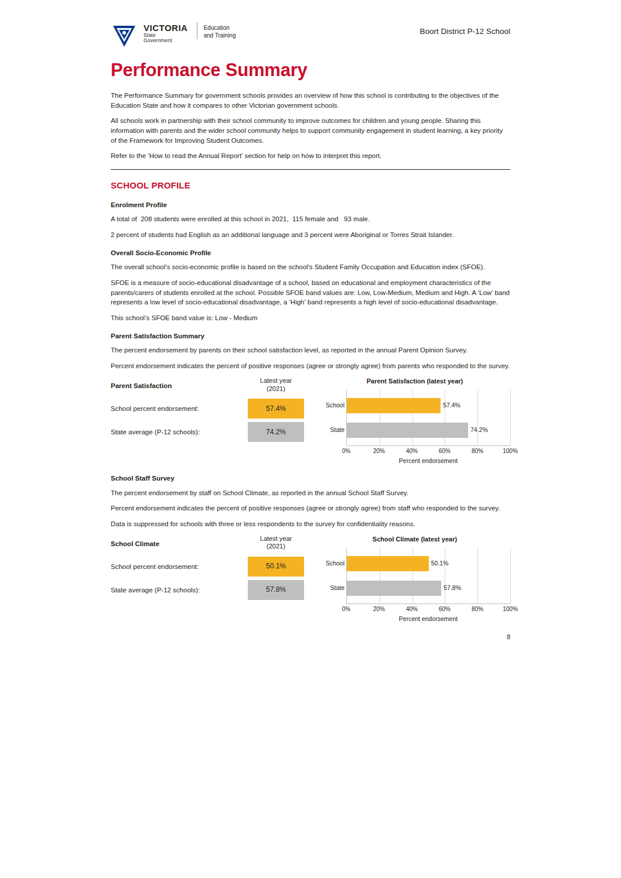VICTORIA
State
Government
Education
and Training
Boort District P-12 School
Performance Summary
The Performance Summary for government schools provides an overview of how this school is contributing to the objectives of the Education State and how it compares to other Victorian government schools.
All schools work in partnership with their school community to improve outcomes for children and young people. Sharing this information with parents and the wider school community helps to support community engagement in student learning, a key priority of the Framework for Improving Student Outcomes.
Refer to the ‘How to read the Annual Report’ section for help on how to interpret this report.
SCHOOL PROFILE
Enrolment Profile
A total of 208 students were enrolled at this school in 2021, 115 female and 93 male.
2 percent of students had English as an additional language and 3 percent were Aboriginal or Torres Strait Islander.
Overall Socio-Economic Profile
The overall school’s socio-economic profile is based on the school's Student Family Occupation and Education index (SFOE).
SFOE is a measure of socio-educational disadvantage of a school, based on educational and employment characteristics of the parents/carers of students enrolled at the school. Possible SFOE band values are: Low, Low-Medium, Medium and High. A ‘Low’ band represents a low level of socio-educational disadvantage, a ‘High’ band represents a high level of socio-educational disadvantage.
This school’s SFOE band value is: Low - Medium
Parent Satisfaction Summary
The percent endorsement by parents on their school satisfaction level, as reported in the annual Parent Opinion Survey.
Percent endorsement indicates the percent of positive responses (agree or strongly agree) from parents who responded to the survey.
Parent Satisfaction
Latest year
(2021)
School percent endorsement:
57.4%
State average (P-12 schools):
74.2%
Parent Satisfaction (latest year)
School
57.4%
State
74.2%
0% 20% 40% 60% 80% 100%
Percent endorsement
School Staff Survey
The percent endorsement by staff on School Climate, as reported in the annual School Staff Survey.
Percent endorsement indicates the percent of positive responses (agree or strongly agree) from staff who responded to the survey.
Data is suppressed for schools with three or less respondents to the survey for confidentiality reasons.
School Climate
Latest year
(2021)
School percent endorsement:
50.1%
State average (P-12 schools):
57.8%
School Climate (latest year)
School
50.1%
State
57.8%
0% 20% 40% 60% 80% 100%
Percent endorsement
8